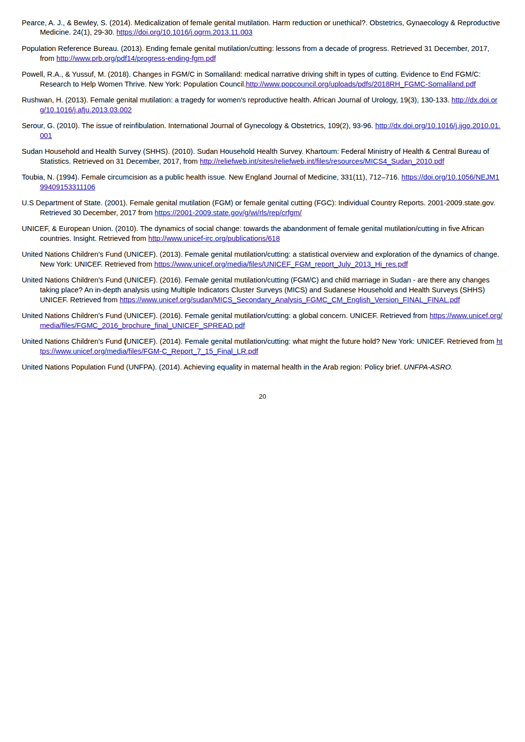Pearce, A. J., & Bewley, S. (2014). Medicalization of female genital mutilation. Harm reduction or unethical?. Obstetrics, Gynaecology & Reproductive Medicine. 24(1), 29-30. https://doi.org/10.1016/j.ogrm.2013.11.003
Population Reference Bureau. (2013). Ending female genital mutilation/cutting: lessons from a decade of progress. Retrieved 31 December, 2017, from http://www.prb.org/pdf14/progress-ending-fgm.pdf
Powell, R.A., & Yussuf, M. (2018). Changes in FGM/C in Somaliland: medical narrative driving shift in types of cutting. Evidence to End FGM/C: Research to Help Women Thrive. New York: Population Council.http://www.popcouncil.org/uploads/pdfs/2018RH_FGMC-Somaliland.pdf
Rushwan, H. (2013). Female genital mutilation: a tragedy for women's reproductive health. African Journal of Urology, 19(3), 130-133. http://dx.doi.org/10.1016/j.afju.2013.03.002
Serour, G. (2010). The issue of reinfibulation. International Journal of Gynecology & Obstetrics, 109(2), 93-96. http://dx.doi.org/10.1016/j.ijgo.2010.01.001
Sudan Household and Health Survey (SHHS). (2010). Sudan Household Health Survey. Khartoum: Federal Ministry of Health & Central Bureau of Statistics. Retrieved on 31 December, 2017, from http://reliefweb.int/sites/reliefweb.int/files/resources/MICS4_Sudan_2010.pdf
Toubia, N. (1994). Female circumcision as a public health issue. New England Journal of Medicine, 331(11), 712–716. https://doi.org/10.1056/NEJM199409153311106
U.S Department of State. (2001). Female genital mutilation (FGM) or female genital cutting (FGC): Individual Country Reports. 2001-2009.state.gov. Retrieved 30 December, 2017 from https://2001-2009.state.gov/g/wi/rls/rep/crfgm/
UNICEF, & European Union. (2010). The dynamics of social change: towards the abandonment of female genital mutilation/cutting in five African countries. Insight. Retrieved from http://www.unicef-irc.org/publications/618
United Nations Children’s Fund (UNICEF). (2013). Female genital mutilation/cutting: a statistical overview and exploration of the dynamics of change. New York: UNICEF. Retrieved from https://www.unicef.org/media/files/UNICEF_FGM_report_July_2013_Hi_res.pdf
United Nations Children’s Fund (UNICEF). (2016). Female genital mutilation/cutting (FGM/C) and child marriage in Sudan - are there any changes taking place? An in-depth analysis using Multiple Indicators Cluster Surveys (MICS) and Sudanese Household and Health Surveys (SHHS) UNICEF. Retrieved from https://www.unicef.org/sudan/MICS_Secondary_Analysis_FGMC_CM_English_Version_FINAL_FINAL.pdf
United Nations Children’s Fund (UNICEF). (2016). Female genital mutilation/cutting: a global concern. UNICEF. Retrieved from https://www.unicef.org/media/files/FGMC_2016_brochure_final_UNICEF_SPREAD.pdf
United Nations Children’s Fund (UNICEF). (2014). Female genital mutilation/cutting: what might the future hold? New York: UNICEF. Retrieved from https://www.unicef.org/media/files/FGM-C_Report_7_15_Final_LR.pdf
United Nations Population Fund (UNFPA). (2014). Achieving equality in maternal health in the Arab region: Policy brief. UNFPA-ASRO.
20